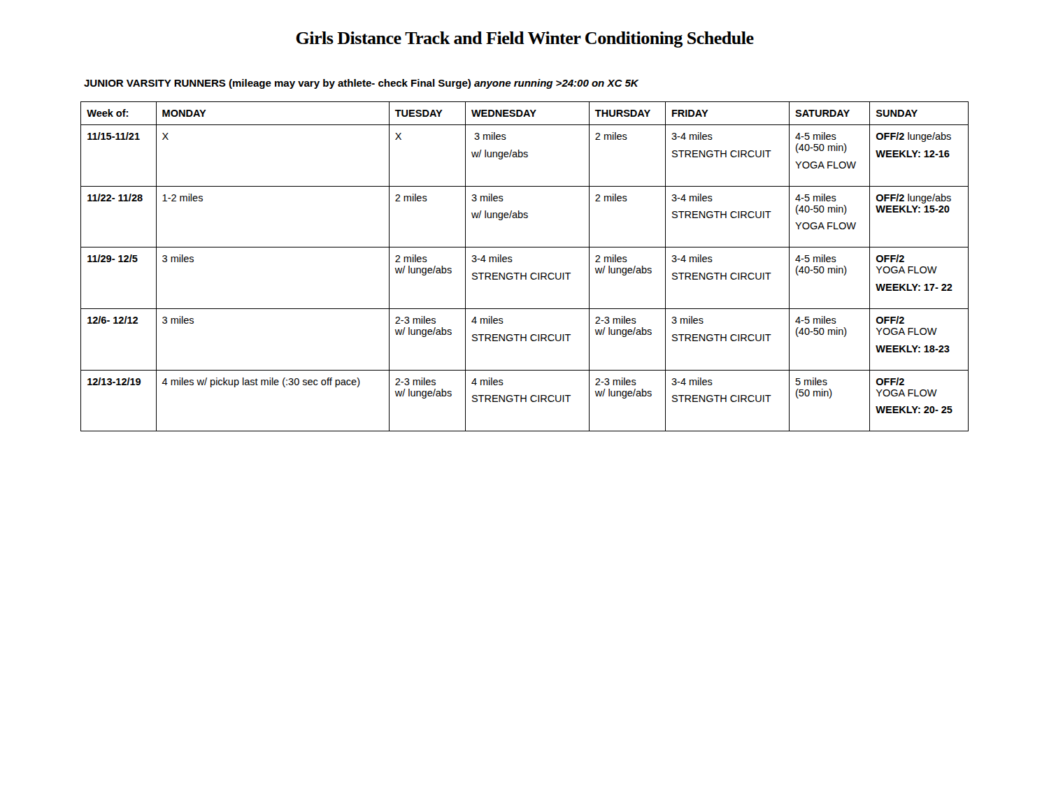Girls Distance Track and Field Winter Conditioning Schedule
JUNIOR VARSITY RUNNERS (mileage may vary by athlete- check Final Surge) anyone running >24:00 on XC 5K
| Week of: | MONDAY | TUESDAY | WEDNESDAY | THURSDAY | FRIDAY | SATURDAY | SUNDAY |
| --- | --- | --- | --- | --- | --- | --- | --- |
| 11/15-11/21 | X | X | 3 miles w/ lunge/abs | 2 miles | 3-4 miles STRENGTH CIRCUIT | 4-5 miles (40-50 min) YOGA FLOW | OFF/2 lunge/abs WEEKLY: 12-16 |
| 11/22- 11/28 | 1-2 miles | 2 miles | 3 miles w/ lunge/abs | 2 miles | 3-4 miles STRENGTH CIRCUIT | 4-5 miles (40-50 min) YOGA FLOW | OFF/2 lunge/abs WEEKLY: 15-20 |
| 11/29- 12/5 | 3 miles | 2 miles w/ lunge/abs | 3-4 miles STRENGTH CIRCUIT | 2 miles w/ lunge/abs | 3-4 miles STRENGTH CIRCUIT | 4-5 miles (40-50 min) | OFF/2 YOGA FLOW WEEKLY: 17- 22 |
| 12/6- 12/12 | 3 miles | 2-3 miles w/ lunge/abs | 4 miles STRENGTH CIRCUIT | 2-3 miles w/ lunge/abs | 3 miles STRENGTH CIRCUIT | 4-5 miles (40-50 min) | OFF/2 YOGA FLOW WEEKLY: 18-23 |
| 12/13-12/19 | 4 miles w/ pickup last mile (:30 sec off pace) | 2-3 miles w/ lunge/abs | 4 miles STRENGTH CIRCUIT | 2-3 miles w/ lunge/abs | 3-4 miles STRENGTH CIRCUIT | 5 miles (50 min) | OFF/2 YOGA FLOW WEEKLY: 20- 25 |